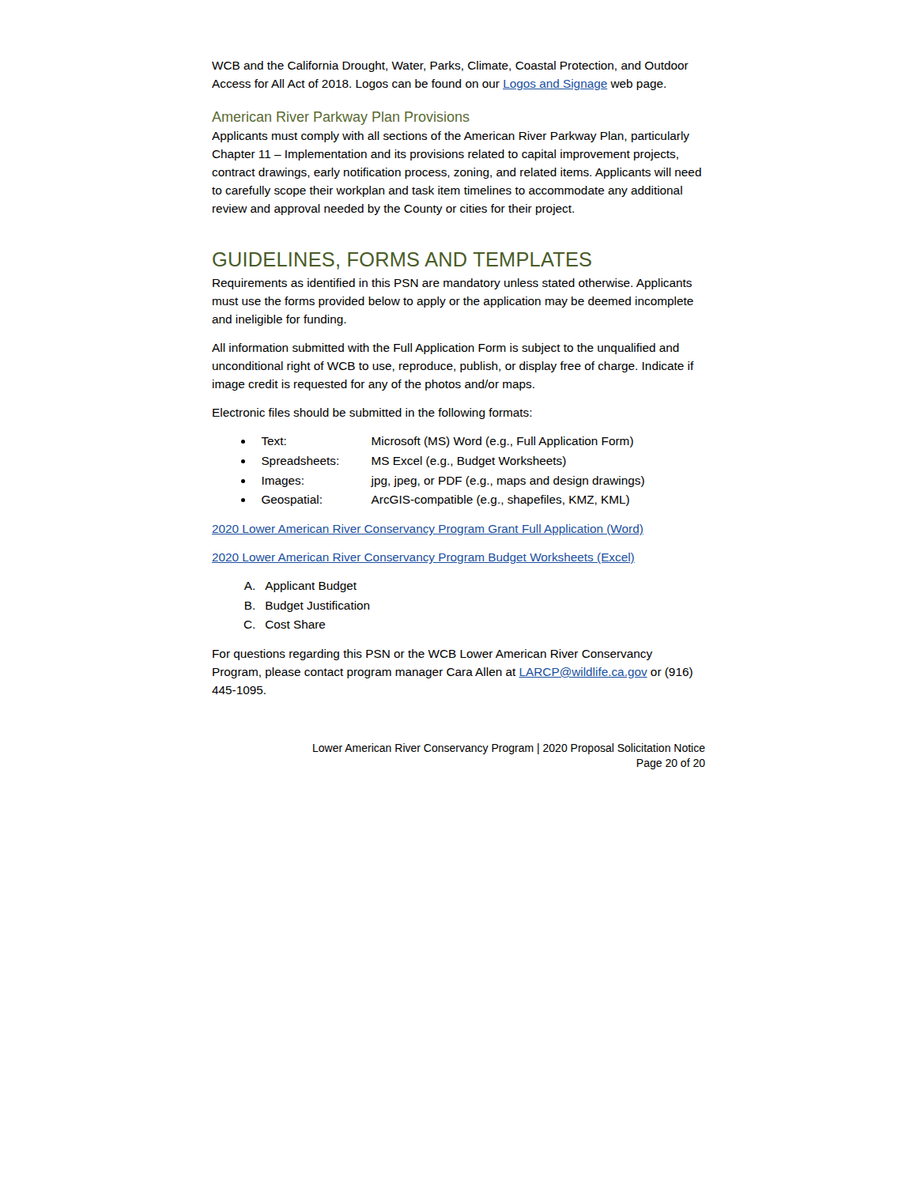WCB and the California Drought, Water, Parks, Climate, Coastal Protection, and Outdoor Access for All Act of 2018. Logos can be found on our Logos and Signage web page.
American River Parkway Plan Provisions
Applicants must comply with all sections of the American River Parkway Plan, particularly Chapter 11 – Implementation and its provisions related to capital improvement projects, contract drawings, early notification process, zoning, and related items. Applicants will need to carefully scope their workplan and task item timelines to accommodate any additional review and approval needed by the County or cities for their project.
GUIDELINES, FORMS AND TEMPLATES
Requirements as identified in this PSN are mandatory unless stated otherwise. Applicants must use the forms provided below to apply or the application may be deemed incomplete and ineligible for funding.
All information submitted with the Full Application Form is subject to the unqualified and unconditional right of WCB to use, reproduce, publish, or display free of charge. Indicate if image credit is requested for any of the photos and/or maps.
Electronic files should be submitted in the following formats:
Text: Microsoft (MS) Word (e.g., Full Application Form)
Spreadsheets: MS Excel (e.g., Budget Worksheets)
Images: jpg, jpeg, or PDF (e.g., maps and design drawings)
Geospatial: ArcGIS-compatible (e.g., shapefiles, KMZ, KML)
2020 Lower American River Conservancy Program Grant Full Application (Word)
2020 Lower American River Conservancy Program Budget Worksheets (Excel)
Applicant Budget
Budget Justification
Cost Share
For questions regarding this PSN or the WCB Lower American River Conservancy Program, please contact program manager Cara Allen at LARCP@wildlife.ca.gov or (916) 445-1095.
Lower American River Conservancy Program | 2020 Proposal Solicitation Notice
Page 20 of 20